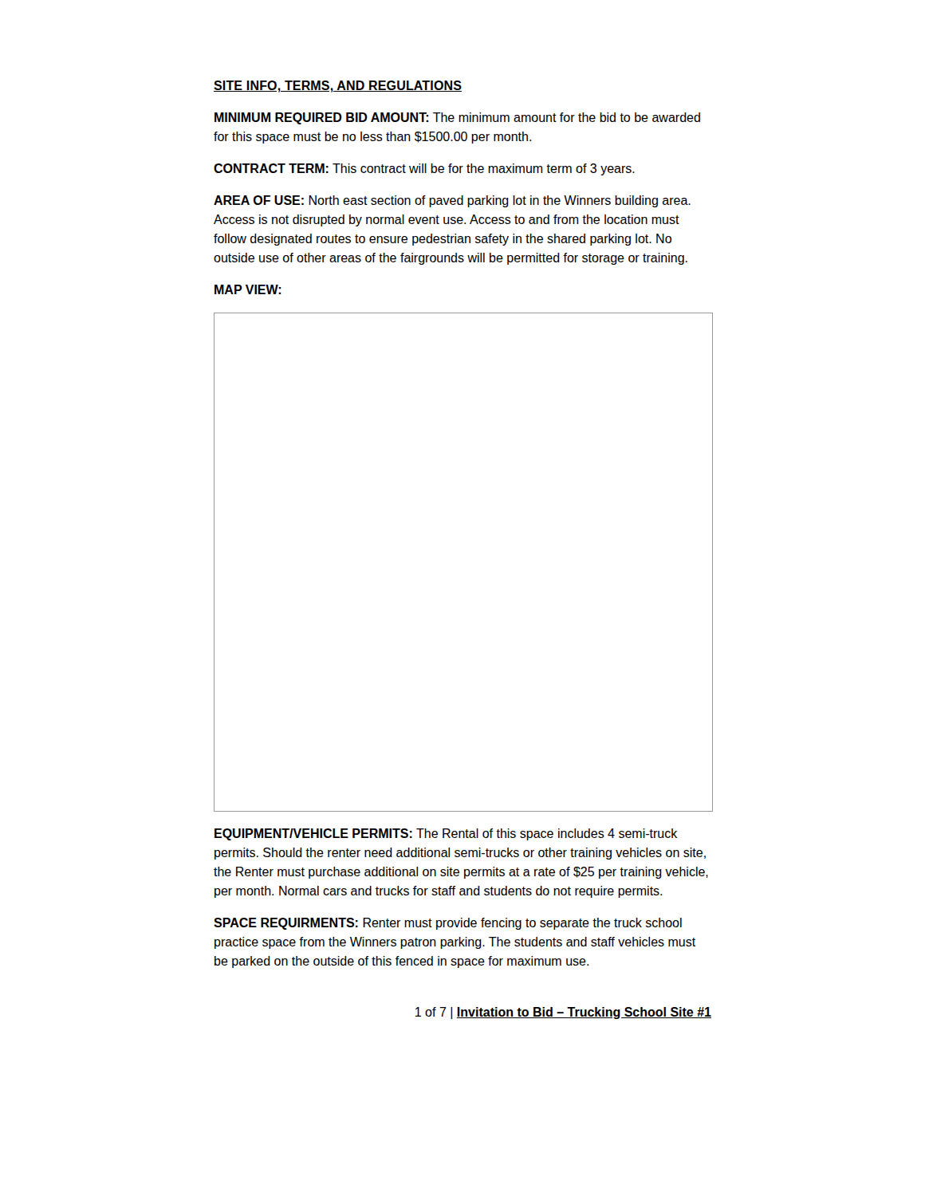SITE INFO, TERMS, AND REGULATIONS
MINIMUM REQUIRED BID AMOUNT: The minimum amount for the bid to be awarded for this space must be no less than $1500.00 per month.
CONTRACT TERM: This contract will be for the maximum term of 3 years.
AREA OF USE: North east section of paved parking lot in the Winners building area. Access is not disrupted by normal event use. Access to and from the location must follow designated routes to ensure pedestrian safety in the shared parking lot. No outside use of other areas of the fairgrounds will be permitted for storage or training.
MAP VIEW:
EQUIPMENT/VEHICLE PERMITS: The Rental of this space includes 4 semi-truck permits. Should the renter need additional semi-trucks or other training vehicles on site, the Renter must purchase additional on site permits at a rate of $25 per training vehicle, per month. Normal cars and trucks for staff and students do not require permits.
SPACE REQUIRMENTS: Renter must provide fencing to separate the truck school practice space from the Winners patron parking. The students and staff vehicles must be parked on the outside of this fenced in space for maximum use.
1 of 7 | Invitation to Bid – Trucking School Site #1